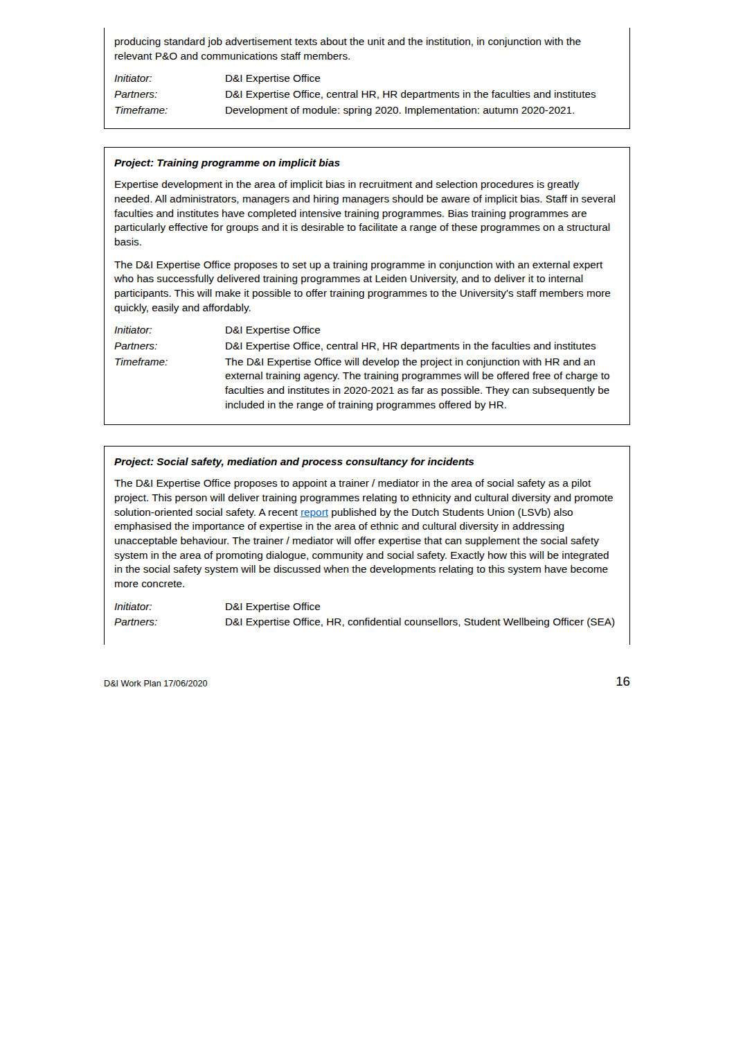producing standard job advertisement texts about the unit and the institution, in conjunction with the relevant P&O and communications staff members.
Initiator:
D&I Expertise Office
Partners:
D&I Expertise Office, central HR, HR departments in the faculties and institutes
Timeframe:
Development of module: spring 2020. Implementation: autumn 2020-2021.
Project: Training programme on implicit bias
Expertise development in the area of implicit bias in recruitment and selection procedures is greatly needed. All administrators, managers and hiring managers should be aware of implicit bias. Staff in several faculties and institutes have completed intensive training programmes. Bias training programmes are particularly effective for groups and it is desirable to facilitate a range of these programmes on a structural basis.
The D&I Expertise Office proposes to set up a training programme in conjunction with an external expert who has successfully delivered training programmes at Leiden University, and to deliver it to internal participants. This will make it possible to offer training programmes to the University's staff members more quickly, easily and affordably.
Initiator:
D&I Expertise Office
Partners:
D&I Expertise Office, central HR, HR departments in the faculties and institutes
Timeframe:
The D&I Expertise Office will develop the project in conjunction with HR and an external training agency. The training programmes will be offered free of charge to faculties and institutes in 2020-2021 as far as possible. They can subsequently be included in the range of training programmes offered by HR.
Project: Social safety, mediation and process consultancy for incidents
The D&I Expertise Office proposes to appoint a trainer / mediator in the area of social safety as a pilot project. This person will deliver training programmes relating to ethnicity and cultural diversity and promote solution-oriented social safety. A recent report published by the Dutch Students Union (LSVb) also emphasised the importance of expertise in the area of ethnic and cultural diversity in addressing unacceptable behaviour. The trainer / mediator will offer expertise that can supplement the social safety system in the area of promoting dialogue, community and social safety. Exactly how this will be integrated in the social safety system will be discussed when the developments relating to this system have become more concrete.
Initiator:
D&I Expertise Office
Partners:
D&I Expertise Office, HR, confidential counsellors, Student Wellbeing Officer (SEA)
D&I Work Plan 17/06/2020
16